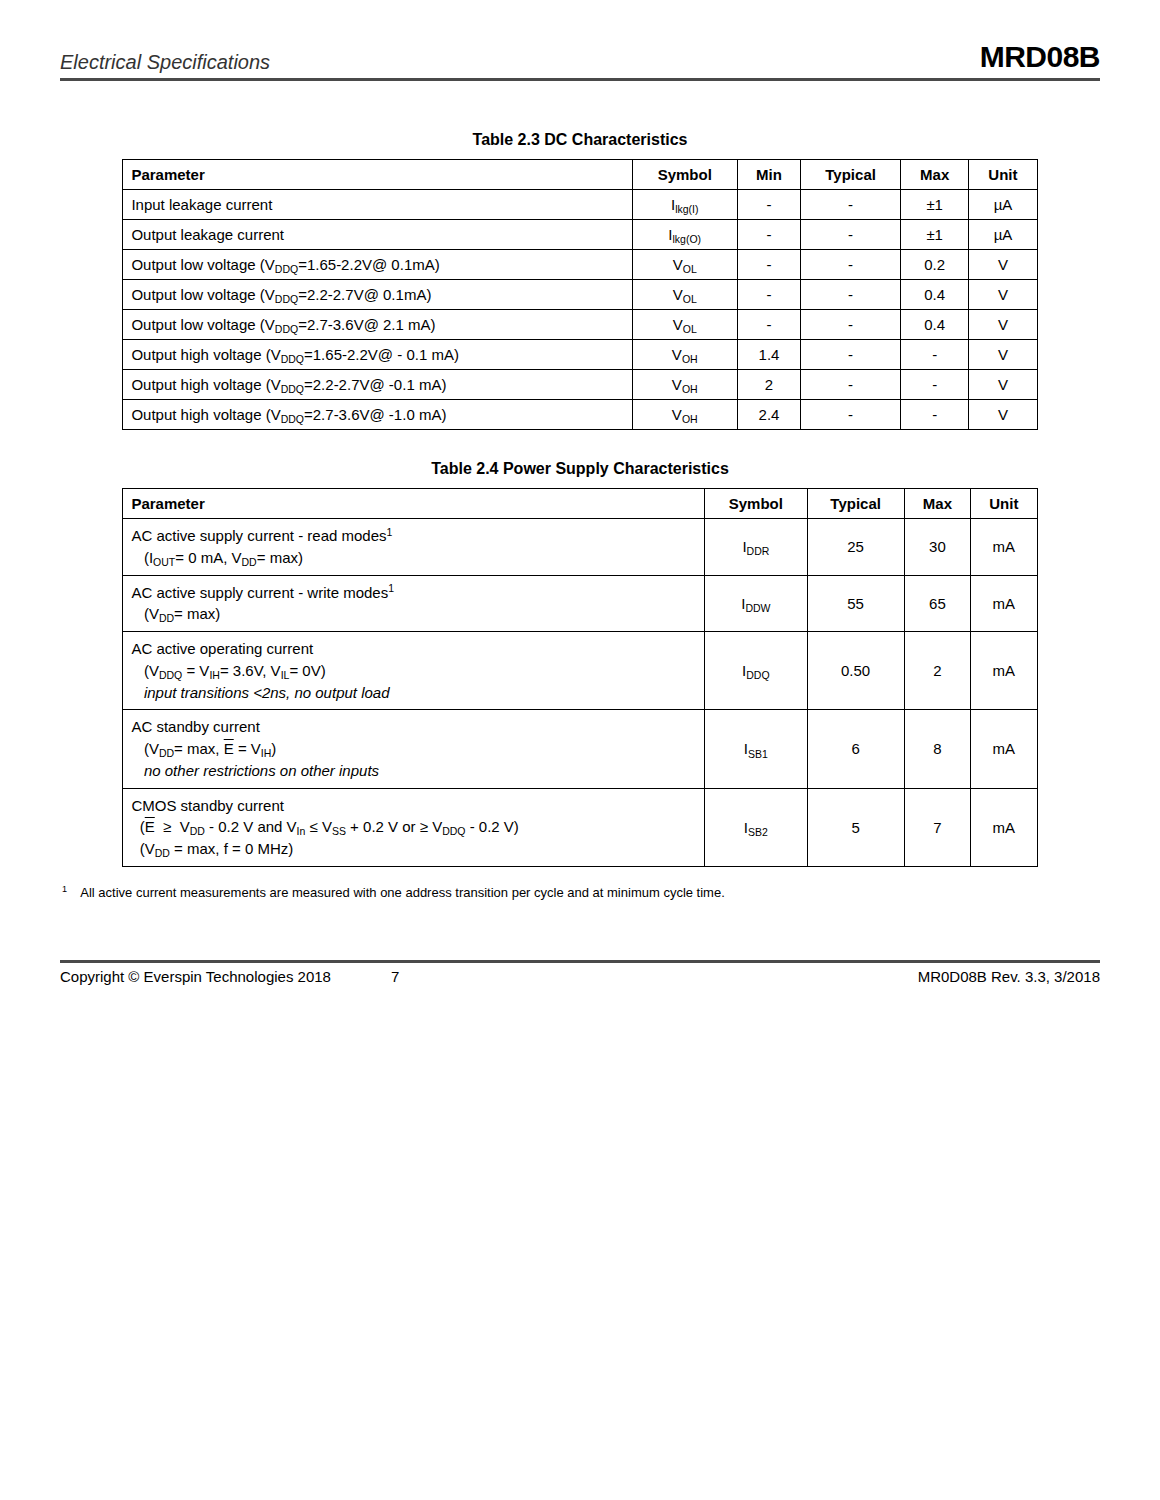Electrical Specifications
MRD08B
Table 2.3 DC Characteristics
| Parameter | Symbol | Min | Typical | Max | Unit |
| --- | --- | --- | --- | --- | --- |
| Input leakage current | I lkg(I) | - | - | ±1 | µA |
| Output leakage current | I lkg(O) | - | - | ±1 | µA |
| Output low voltage (V DDQ =1.65-2.2V@ 0.1mA) | V OL | - | - | 0.2 | V |
| Output low voltage (V DDQ =2.2-2.7V@ 0.1mA) | V OL | - | - | 0.4 | V |
| Output low voltage (V DDQ =2.7-3.6V@ 2.1 mA) | V OL | - | - | 0.4 | V |
| Output high voltage (V DDQ =1.65-2.2V@ - 0.1 mA) | V OH | 1.4 | - | - | V |
| Output high voltage (V DDQ =2.2-2.7V@ -0.1 mA) | V OH | 2 | - | - | V |
| Output high voltage (V DDQ =2.7-3.6V@ -1.0 mA) | V OH | 2.4 | - | - | V |
Table 2.4 Power Supply Characteristics
| Parameter | Symbol | Typical | Max | Unit |
| --- | --- | --- | --- | --- |
| AC active supply current - read modes 1 (I OUT = 0 mA, V DD = max) | I DDR | 25 | 30 | mA |
| AC active supply current - write modes 1 (V DD = max) | I DDW | 55 | 65 | mA |
| AC active operating current (V DDQ = V IH = 3.6V, V IL = 0V) input transitions <2ns, no output load | I DDQ | 0.50 | 2 | mA |
| AC standby current (V DD = max, E = V IH ) no other restrictions on other inputs | I SB1 | 6 | 8 | mA |
| CMOS standby current ( E ≥ V DD - 0.2 V and V In ≤ V SS + 0.2 V or ≥ V DDQ - 0.2 V) (V DD = max, f = 0 MHz) | I SB2 | 5 | 7 | mA |
1 All active current measurements are measured with one address transition per cycle and at minimum cycle time.
Copyright © Everspin Technologies 2018
7
MR0D08B Rev. 3.3, 3/2018